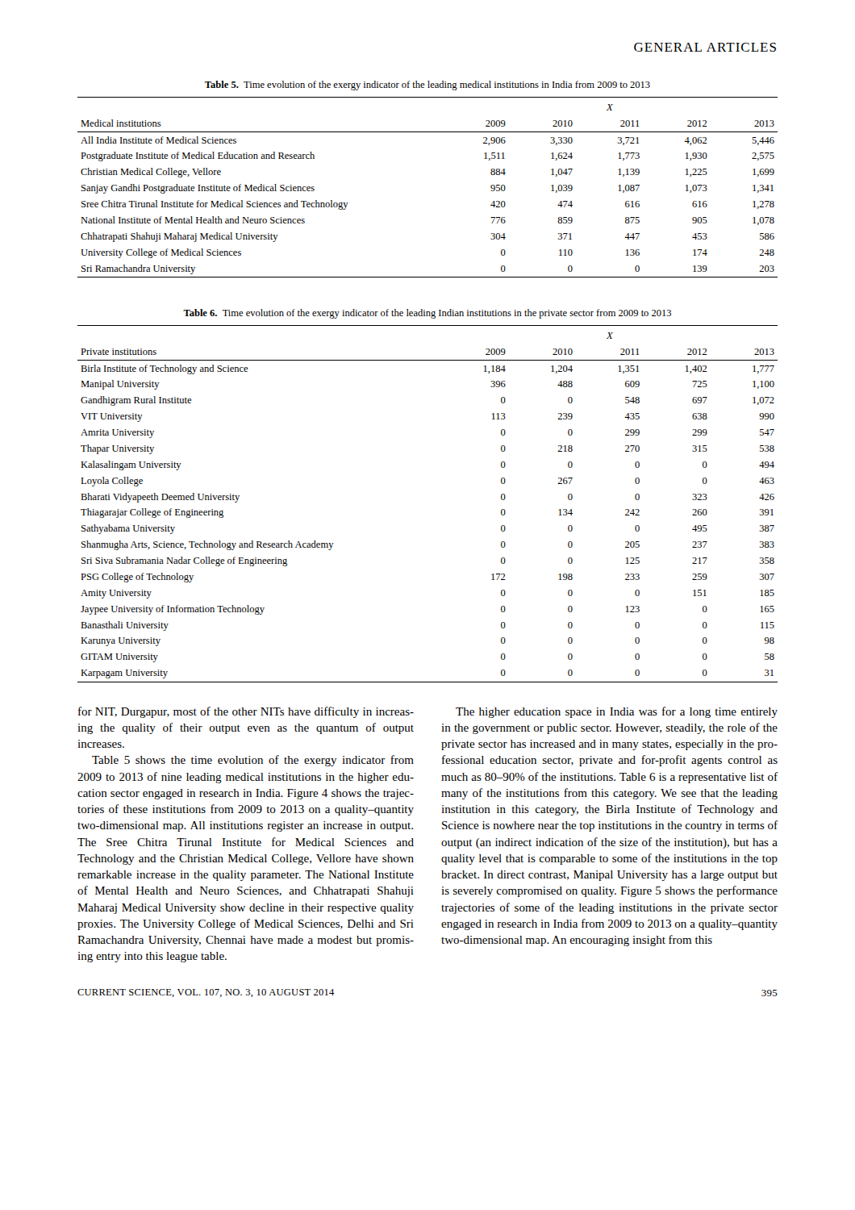GENERAL ARTICLES
Table 5. Time evolution of the exergy indicator of the leading medical institutions in India from 2009 to 2013
| | X |
| --- | --- |
| Medical institutions | 2009 | 2010 | 2011 | 2012 | 2013 |
| All India Institute of Medical Sciences | 2,906 | 3,330 | 3,721 | 4,062 | 5,446 |
| Postgraduate Institute of Medical Education and Research | 1,511 | 1,624 | 1,773 | 1,930 | 2,575 |
| Christian Medical College, Vellore | 884 | 1,047 | 1,139 | 1,225 | 1,699 |
| Sanjay Gandhi Postgraduate Institute of Medical Sciences | 950 | 1,039 | 1,087 | 1,073 | 1,341 |
| Sree Chitra Tirunal Institute for Medical Sciences and Technology | 420 | 474 | 616 | 616 | 1,278 |
| National Institute of Mental Health and Neuro Sciences | 776 | 859 | 875 | 905 | 1,078 |
| Chhatrapati Shahuji Maharaj Medical University | 304 | 371 | 447 | 453 | 586 |
| University College of Medical Sciences | 0 | 110 | 136 | 174 | 248 |
| Sri Ramachandra University | 0 | 0 | 0 | 139 | 203 |
Table 6. Time evolution of the exergy indicator of the leading Indian institutions in the private sector from 2009 to 2013
| | X |
| --- | --- |
| Private institutions | 2009 | 2010 | 2011 | 2012 | 2013 |
| Birla Institute of Technology and Science | 1,184 | 1,204 | 1,351 | 1,402 | 1,777 |
| Manipal University | 396 | 488 | 609 | 725 | 1,100 |
| Gandhigram Rural Institute | 0 | 0 | 548 | 697 | 1,072 |
| VIT University | 113 | 239 | 435 | 638 | 990 |
| Amrita University | 0 | 0 | 299 | 299 | 547 |
| Thapar University | 0 | 218 | 270 | 315 | 538 |
| Kalasalingam University | 0 | 0 | 0 | 0 | 494 |
| Loyola College | 0 | 267 | 0 | 0 | 463 |
| Bharati Vidyapeeth Deemed University | 0 | 0 | 0 | 323 | 426 |
| Thiagarajar College of Engineering | 0 | 134 | 242 | 260 | 391 |
| Sathyabama University | 0 | 0 | 0 | 495 | 387 |
| Shanmugha Arts, Science, Technology and Research Academy | 0 | 0 | 205 | 237 | 383 |
| Sri Siva Subramania Nadar College of Engineering | 0 | 0 | 125 | 217 | 358 |
| PSG College of Technology | 172 | 198 | 233 | 259 | 307 |
| Amity University | 0 | 0 | 0 | 151 | 185 |
| Jaypee University of Information Technology | 0 | 0 | 123 | 0 | 165 |
| Banasthali University | 0 | 0 | 0 | 0 | 115 |
| Karunya University | 0 | 0 | 0 | 0 | 98 |
| GITAM University | 0 | 0 | 0 | 0 | 58 |
| Karpagam University | 0 | 0 | 0 | 0 | 31 |
for NIT, Durgapur, most of the other NITs have difficulty in increasing the quality of their output even as the quantum of output increases.
Table 5 shows the time evolution of the exergy indicator from 2009 to 2013 of nine leading medical institutions in the higher education sector engaged in research in India. Figure 4 shows the trajectories of these institutions from 2009 to 2013 on a quality–quantity two-dimensional map. All institutions register an increase in output. The Sree Chitra Tirunal Institute for Medical Sciences and Technology and the Christian Medical College, Vellore have shown remarkable increase in the quality parameter. The National Institute of Mental Health and Neuro Sciences, and Chhatrapati Shahuji Maharaj Medical University show decline in their respective quality proxies. The University College of Medical Sciences, Delhi and Sri Ramachandra University, Chennai have made a modest but promising entry into this league table.
The higher education space in India was for a long time entirely in the government or public sector. However, steadily, the role of the private sector has increased and in many states, especially in the professional education sector, private and for-profit agents control as much as 80–90% of the institutions. Table 6 is a representative list of many of the institutions from this category. We see that the leading institution in this category, the Birla Institute of Technology and Science is nowhere near the top institutions in the country in terms of output (an indirect indication of the size of the institution), but has a quality level that is comparable to some of the institutions in the top bracket. In direct contrast, Manipal University has a large output but is severely compromised on quality. Figure 5 shows the performance trajectories of some of the leading institutions in the private sector engaged in research in India from 2009 to 2013 on a quality–quantity two-dimensional map. An encouraging insight from this
CURRENT SCIENCE, VOL. 107, NO. 3, 10 AUGUST 2014
395